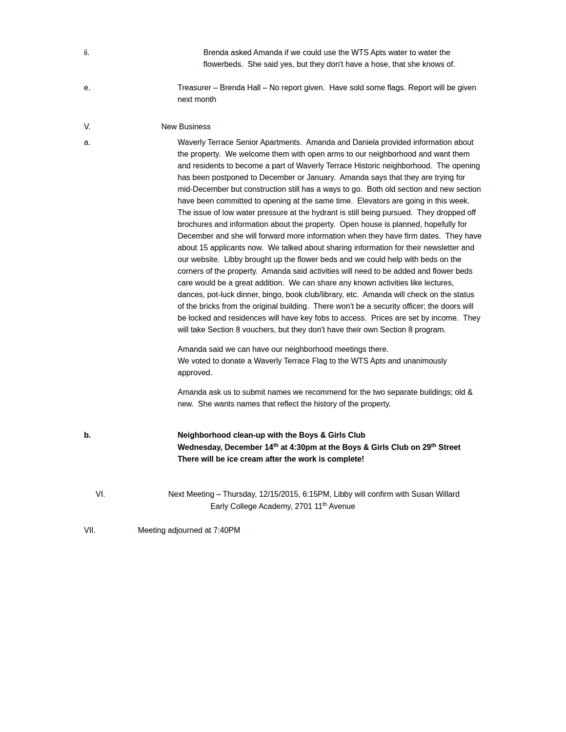ii. Brenda asked Amanda if we could use the WTS Apts water to water the flowerbeds. She said yes, but they don't have a hose, that she knows of.
e. Treasurer – Brenda Hall – No report given. Have sold some flags. Report will be given next month
V. New Business
a. Waverly Terrace Senior Apartments. Amanda and Daniela provided information about the property. We welcome them with open arms to our neighborhood and want them and residents to become a part of Waverly Terrace Historic neighborhood. The opening has been postponed to December or January. Amanda says that they are trying for mid-December but construction still has a ways to go. Both old section and new section have been committed to opening at the same time. Elevators are going in this week. The issue of low water pressure at the hydrant is still being pursued. They dropped off brochures and information about the property. Open house is planned, hopefully for December and she will forward more information when they have firm dates. They have about 15 applicants now. We talked about sharing information for their newsletter and our website. Libby brought up the flower beds and we could help with beds on the corners of the property. Amanda said activities will need to be added and flower beds care would be a great addition. We can share any known activities like lectures, dances, pot-luck dinner, bingo, book club/library, etc. Amanda will check on the status of the bricks from the original building. There won't be a security officer; the doors will be locked and residences will have key fobs to access. Prices are set by income. They will take Section 8 vouchers, but they don't have their own Section 8 program.
Amanda said we can have our neighborhood meetings there.
We voted to donate a Waverly Terrace Flag to the WTS Apts and unanimously approved.
Amanda ask us to submit names we recommend for the two separate buildings; old & new. She wants names that reflect the history of the property.
b. Neighborhood clean-up with the Boys & Girls Club
Wednesday, December 14th at 4:30pm at the Boys & Girls Club on 29th Street
There will be ice cream after the work is complete!
VI. Next Meeting – Thursday, 12/15/2015, 6:15PM, Libby will confirm with Susan Willard
Early College Academy, 2701 11th Avenue
VII. Meeting adjourned at 7:40PM